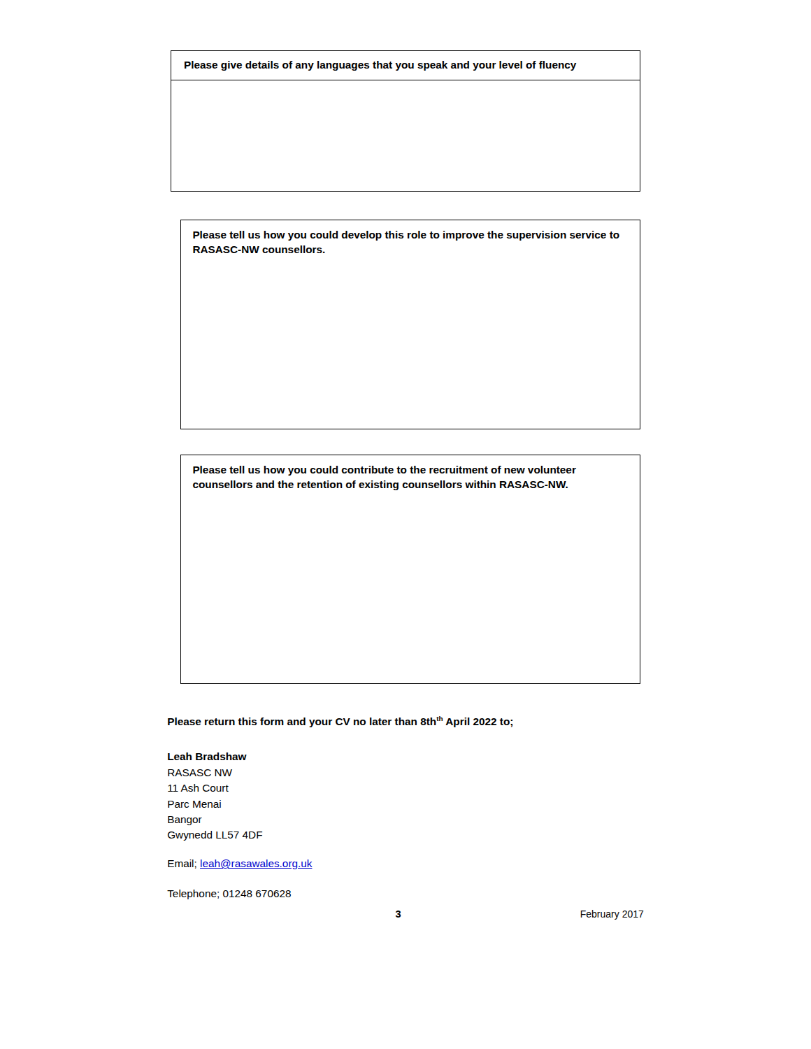Please give details of any languages that you speak and your level of fluency
Please tell us how you could develop this role to improve the supervision service to RASASC-NW counsellors.
Please tell us how you could contribute to the recruitment of new volunteer counsellors and the retention of existing counsellors within RASASC-NW.
Please return this form and your CV no later than 8thth April 2022 to;
Leah Bradshaw
RASASC NW
11 Ash Court
Parc Menai
Bangor
Gwynedd LL57 4DF
Email; leah@rasawales.org.uk
Telephone; 01248 670628
3
February 2017